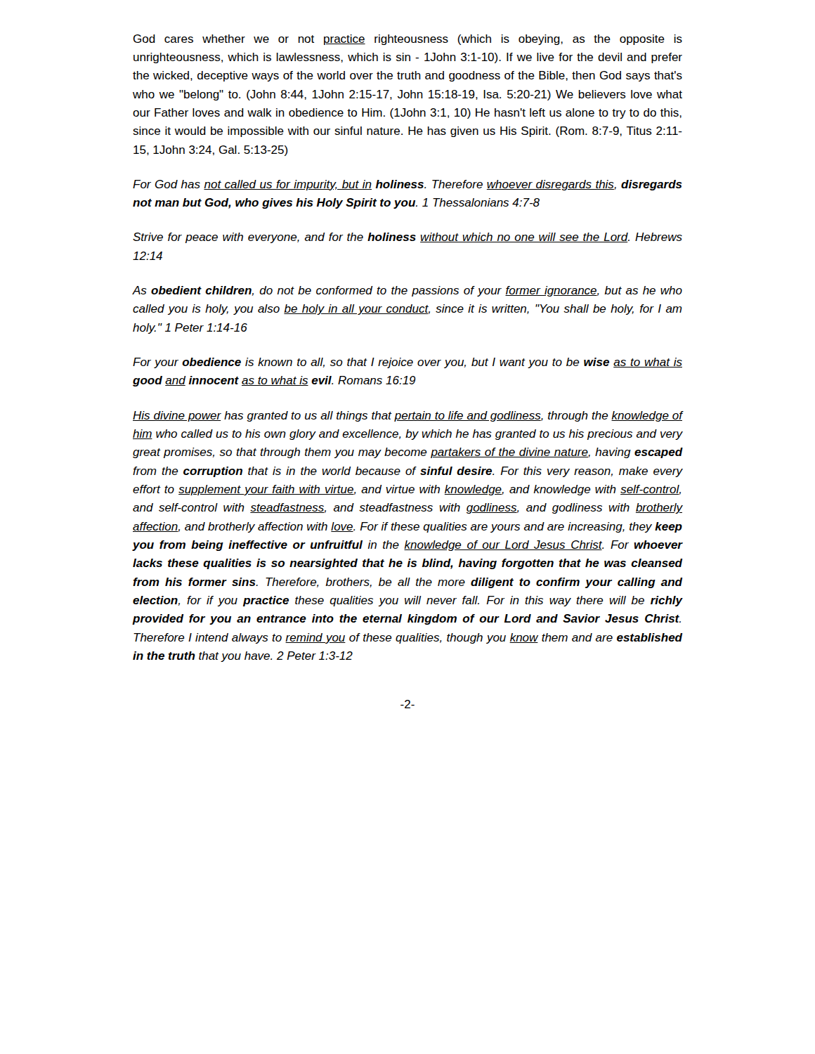God cares whether we or not practice righteousness (which is obeying, as the opposite is unrighteousness, which is lawlessness, which is sin - 1John 3:1-10). If we live for the devil and prefer the wicked, deceptive ways of the world over the truth and goodness of the Bible, then God says that's who we "belong" to. (John 8:44, 1John 2:15-17, John 15:18-19, Isa. 5:20-21) We believers love what our Father loves and walk in obedience to Him. (1John 3:1, 10) He hasn't left us alone to try to do this, since it would be impossible with our sinful nature. He has given us His Spirit. (Rom. 8:7-9, Titus 2:11-15, 1John 3:24, Gal. 5:13-25)
For God has not called us for impurity, but in holiness. Therefore whoever disregards this, disregards not man but God, who gives his Holy Spirit to you. 1 Thessalonians 4:7-8
Strive for peace with everyone, and for the holiness without which no one will see the Lord. Hebrews 12:14
As obedient children, do not be conformed to the passions of your former ignorance, but as he who called you is holy, you also be holy in all your conduct, since it is written, "You shall be holy, for I am holy." 1 Peter 1:14-16
For your obedience is known to all, so that I rejoice over you, but I want you to be wise as to what is good and innocent as to what is evil. Romans 16:19
His divine power has granted to us all things that pertain to life and godliness, through the knowledge of him who called us to his own glory and excellence, by which he has granted to us his precious and very great promises, so that through them you may become partakers of the divine nature, having escaped from the corruption that is in the world because of sinful desire. For this very reason, make every effort to supplement your faith with virtue, and virtue with knowledge, and knowledge with self-control, and self-control with steadfastness, and steadfastness with godliness, and godliness with brotherly affection, and brotherly affection with love. For if these qualities are yours and are increasing, they keep you from being ineffective or unfruitful in the knowledge of our Lord Jesus Christ. For whoever lacks these qualities is so nearsighted that he is blind, having forgotten that he was cleansed from his former sins. Therefore, brothers, be all the more diligent to confirm your calling and election, for if you practice these qualities you will never fall. For in this way there will be richly provided for you an entrance into the eternal kingdom of our Lord and Savior Jesus Christ. Therefore I intend always to remind you of these qualities, though you know them and are established in the truth that you have. 2 Peter 1:3-12
-2-